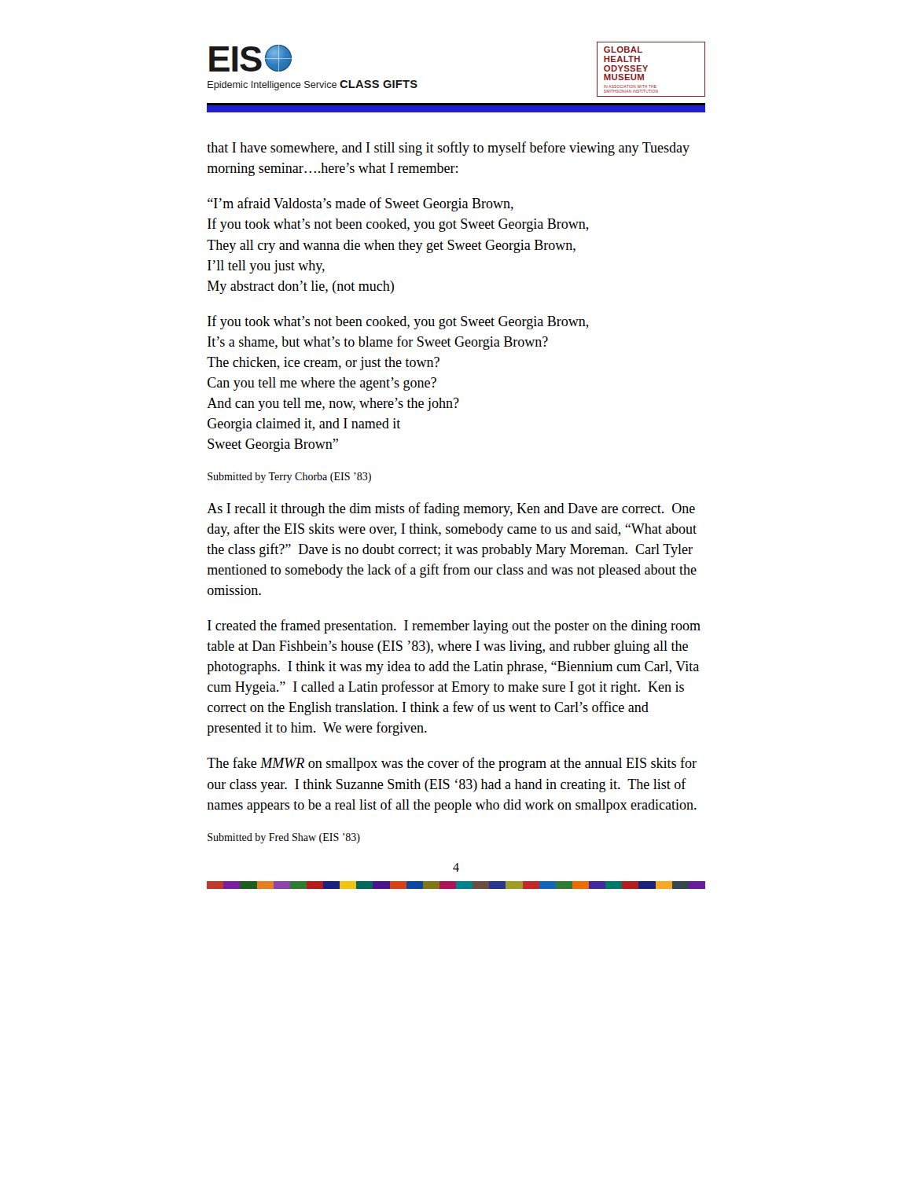EIS
Epidemic Intelligence Service CLASS GIFTS
GLOBAL
HEALTH
ODYSSEY
MUSEUM
IN ASSOCIATION WITH THE
SMITHSONIAN INSTITUTION
that I have somewhere, and I still sing it softly to myself before viewing any Tuesday morning seminar….here’s what I remember:
“I’m afraid Valdosta’s made of Sweet Georgia Brown,
If you took what’s not been cooked, you got Sweet Georgia Brown,
They all cry and wanna die when they get Sweet Georgia Brown,
I’ll tell you just why,
My abstract don’t lie, (not much)
If you took what’s not been cooked, you got Sweet Georgia Brown,
It’s a shame, but what’s to blame for Sweet Georgia Brown?
The chicken, ice cream, or just the town?
Can you tell me where the agent’s gone?
And can you tell me, now, where’s the john?
Georgia claimed it, and I named it
Sweet Georgia Brown”
Submitted by Terry Chorba (EIS ’83)
As I recall it through the dim mists of fading memory, Ken and Dave are correct. One day, after the EIS skits were over, I think, somebody came to us and said, “What about the class gift?” Dave is no doubt correct; it was probably Mary Moreman. Carl Tyler mentioned to somebody the lack of a gift from our class and was not pleased about the omission.
I created the framed presentation. I remember laying out the poster on the dining room table at Dan Fishbein’s house (EIS ’83), where I was living, and rubber gluing all the photographs. I think it was my idea to add the Latin phrase, “Biennium cum Carl, Vita cum Hygeia.” I called a Latin professor at Emory to make sure I got it right. Ken is correct on the English translation. I think a few of us went to Carl’s office and presented it to him. We were forgiven.
The fake MMWR on smallpox was the cover of the program at the annual EIS skits for our class year. I think Suzanne Smith (EIS ‘83) had a hand in creating it. The list of names appears to be a real list of all the people who did work on smallpox eradication.
Submitted by Fred Shaw (EIS ’83)
4